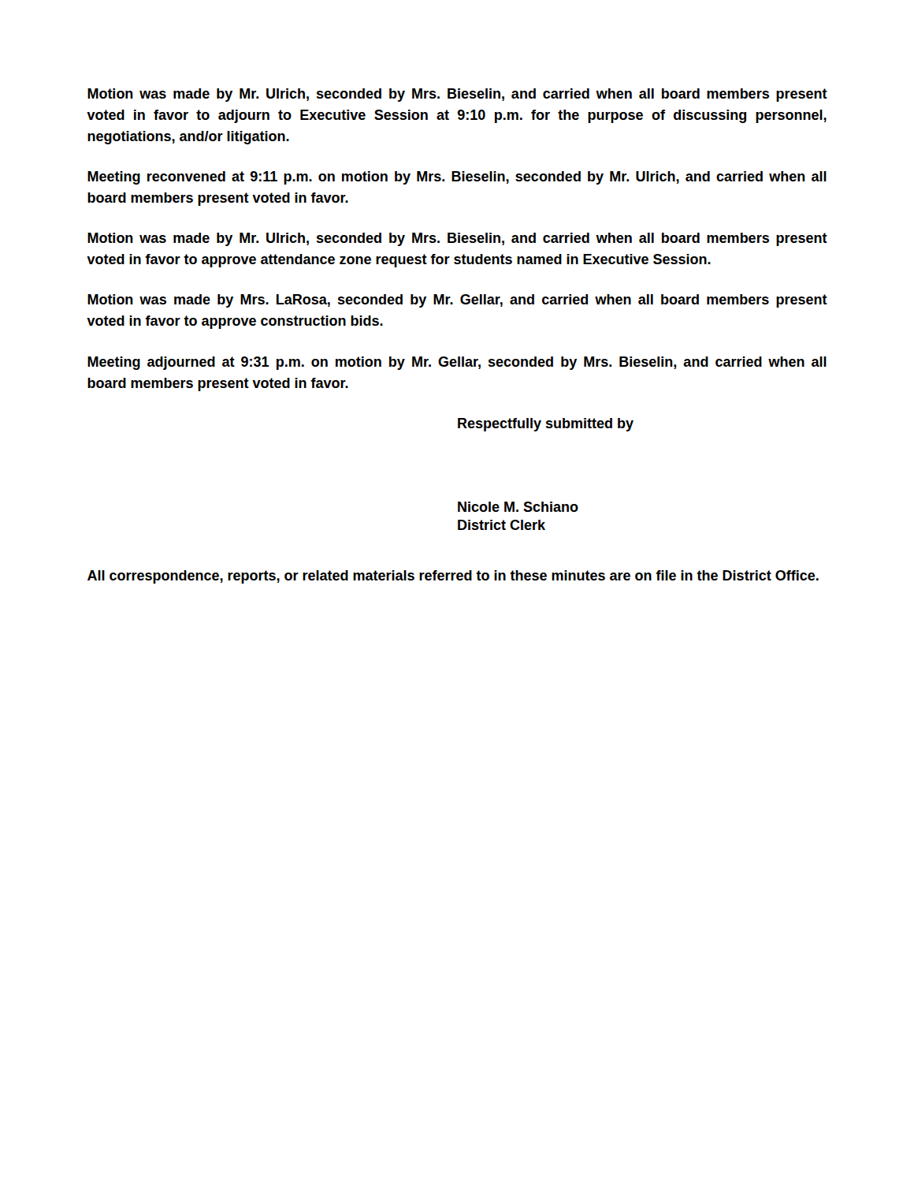Motion was made by Mr. Ulrich, seconded by Mrs. Bieselin, and carried when all board members present voted in favor to adjourn to Executive Session at 9:10 p.m. for the purpose of discussing personnel, negotiations, and/or litigation.
Meeting reconvened at 9:11 p.m. on motion by Mrs. Bieselin, seconded by Mr. Ulrich, and carried when all board members present voted in favor.
Motion was made by Mr. Ulrich, seconded by Mrs. Bieselin, and carried when all board members present voted in favor to approve attendance zone request for students named in Executive Session.
Motion was made by Mrs. LaRosa, seconded by Mr. Gellar, and carried when all board members present voted in favor to approve construction bids.
Meeting adjourned at 9:31 p.m. on motion by Mr. Gellar, seconded by Mrs. Bieselin, and carried when all board members present voted in favor.
Respectfully submitted by
Nicole M. Schiano
District Clerk
All correspondence, reports, or related materials referred to in these minutes are on file in the District Office.